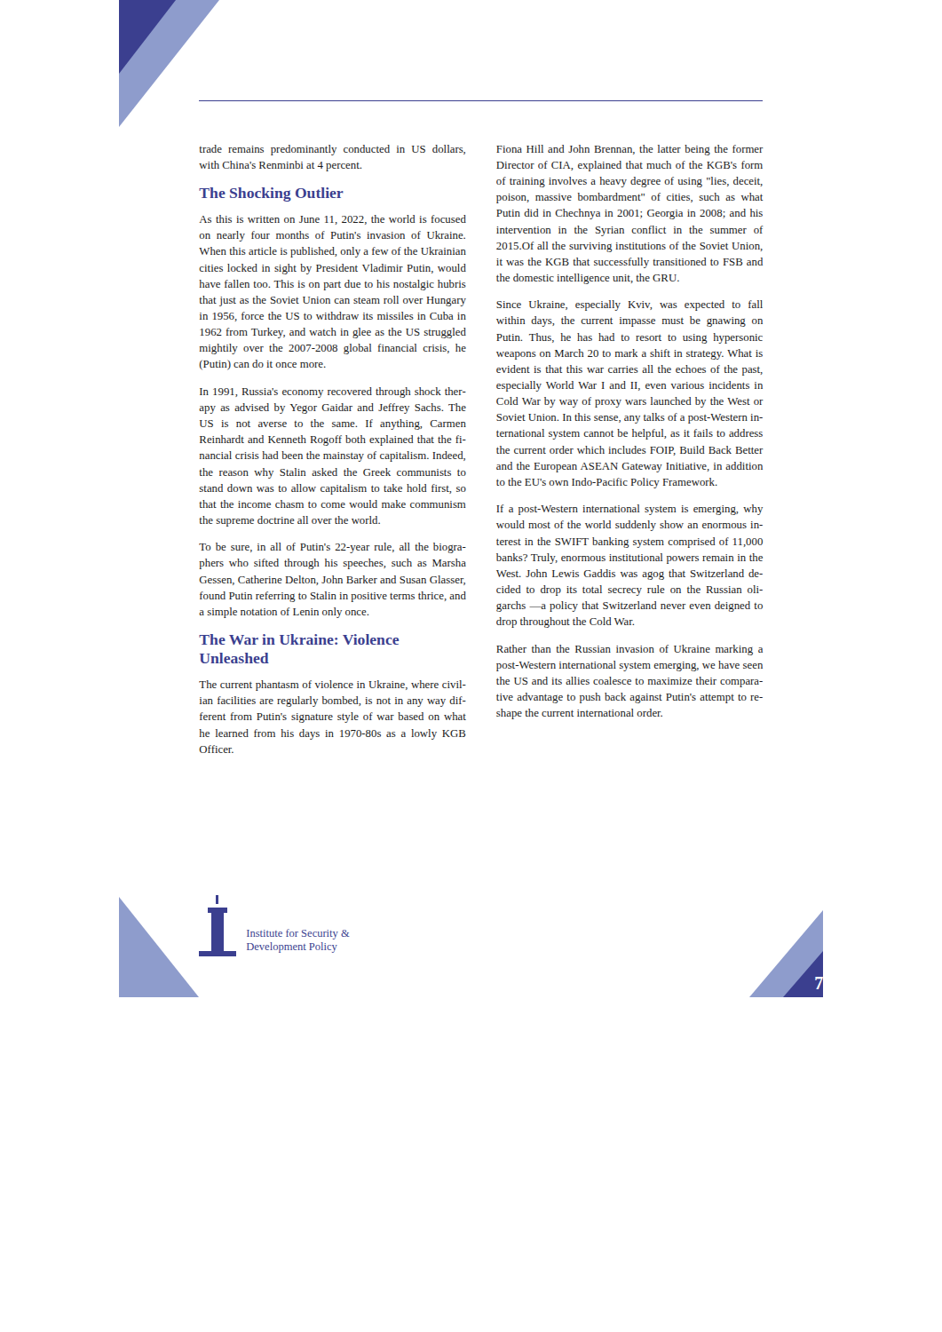trade remains predominantly conducted in US dollars, with China's Renminbi at 4 percent.
The Shocking Outlier
As this is written on June 11, 2022, the world is focused on nearly four months of Putin's invasion of Ukraine. When this article is published, only a few of the Ukrainian cities locked in sight by President Vladimir Putin, would have fallen too. This is on part due to his nostalgic hubris that just as the Soviet Union can steam roll over Hungary in 1956, force the US to withdraw its missiles in Cuba in 1962 from Turkey, and watch in glee as the US struggled mightily over the 2007-2008 global financial crisis, he (Putin) can do it once more.
In 1991, Russia's economy recovered through shock therapy as advised by Yegor Gaidar and Jeffrey Sachs. The US is not averse to the same. If anything, Carmen Reinhardt and Kenneth Rogoff both explained that the financial crisis had been the mainstay of capitalism. Indeed, the reason why Stalin asked the Greek communists to stand down was to allow capitalism to take hold first, so that the income chasm to come would make communism the supreme doctrine all over the world.
To be sure, in all of Putin's 22-year rule, all the biographers who sifted through his speeches, such as Marsha Gessen, Catherine Delton, John Barker and Susan Glasser, found Putin referring to Stalin in positive terms thrice, and a simple notation of Lenin only once.
The War in Ukraine: Violence Unleashed
The current phantasm of violence in Ukraine, where civilian facilities are regularly bombed, is not in any way different from Putin's signature style of war based on what he learned from his days in 1970-80s as a lowly KGB Officer.
Fiona Hill and John Brennan, the latter being the former Director of CIA, explained that much of the KGB's form of training involves a heavy degree of using "lies, deceit, poison, massive bombardment" of cities, such as what Putin did in Chechnya in 2001; Georgia in 2008; and his intervention in the Syrian conflict in the summer of 2015.Of all the surviving institutions of the Soviet Union, it was the KGB that successfully transitioned to FSB and the domestic intelligence unit, the GRU.
Since Ukraine, especially Kviv, was expected to fall within days, the current impasse must be gnawing on Putin. Thus, he has had to resort to using hypersonic weapons on March 20 to mark a shift in strategy. What is evident is that this war carries all the echoes of the past, especially World War I and II, even various incidents in Cold War by way of proxy wars launched by the West or Soviet Union. In this sense, any talks of a post-Western international system cannot be helpful, as it fails to address the current order which includes FOIP, Build Back Better and the European ASEAN Gateway Initiative, in addition to the EU's own Indo-Pacific Policy Framework.
If a post-Western international system is emerging, why would most of the world suddenly show an enormous interest in the SWIFT banking system comprised of 11,000 banks? Truly, enormous institutional powers remain in the West. John Lewis Gaddis was agog that Switzerland decided to drop its total secrecy rule on the Russian oligarchs —a policy that Switzerland never even deigned to drop throughout the Cold War.
Rather than the Russian invasion of Ukraine marking a post-Western international system emerging, we have seen the US and its allies coalesce to maximize their comparative advantage to push back against Putin's attempt to reshape the current international order.
Institute for Security &
Development Policy
7